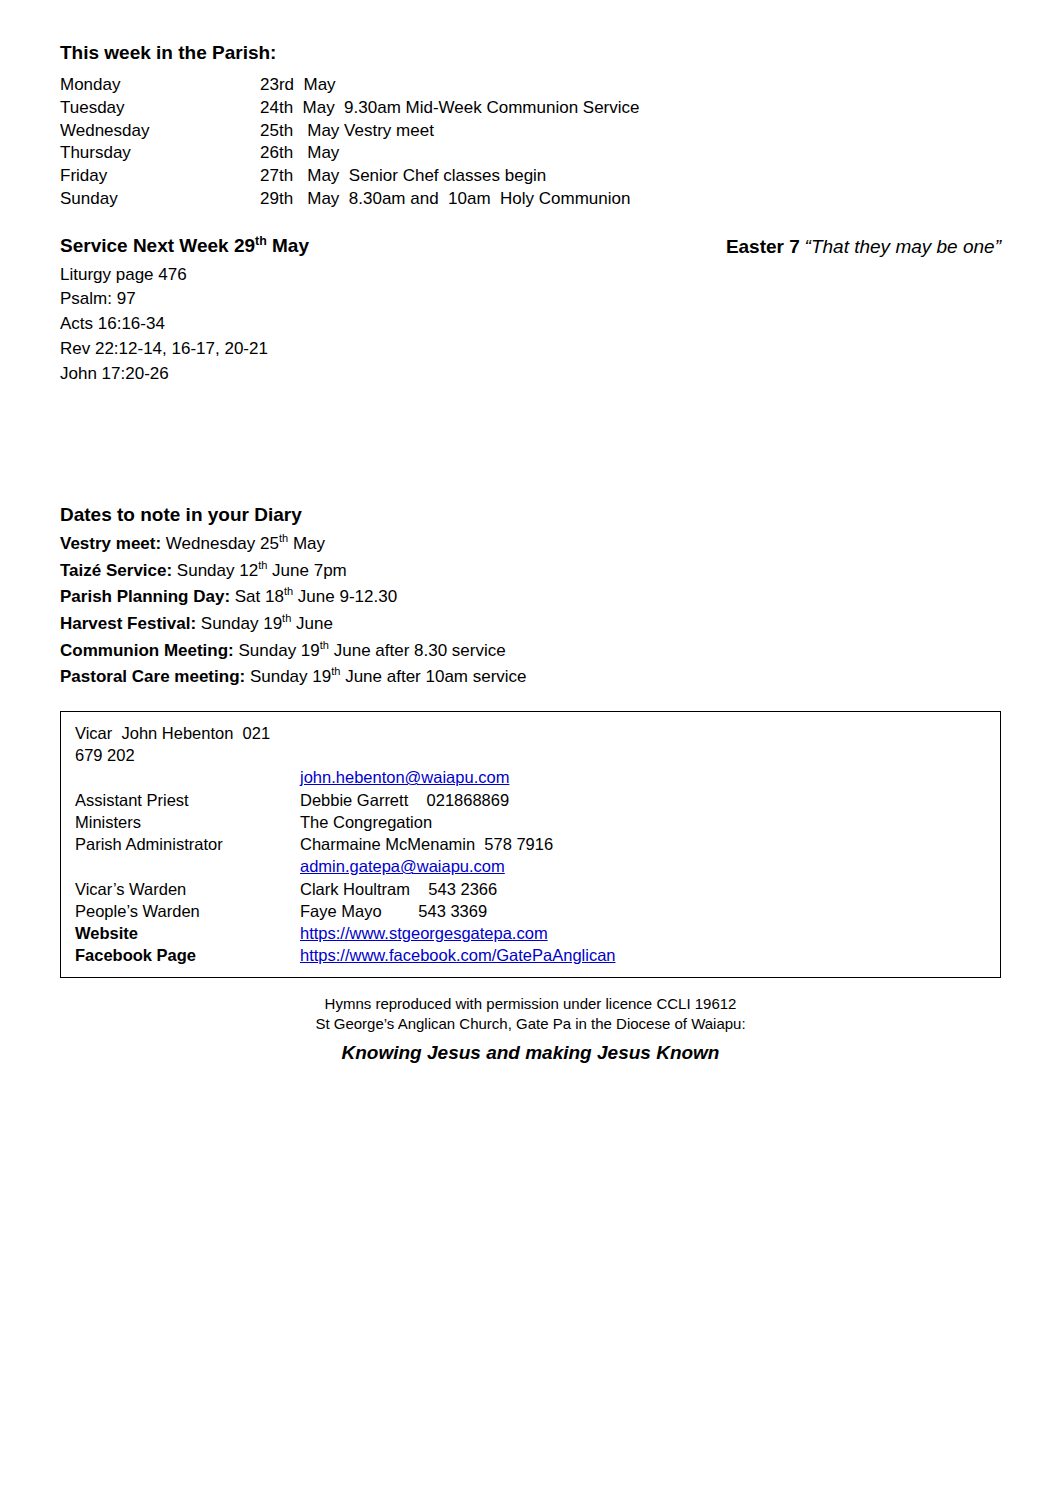This week in the Parish:
| Monday | 23rd May |
| Tuesday | 24th May 9.30am Mid-Week Communion Service |
| Wednesday | 25th May Vestry meet |
| Thursday | 26th May |
| Friday | 27th May Senior Chef classes begin |
| Sunday | 29th May 8.30am and 10am Holy Communion |
Service Next Week 29th May Easter 7 “That they may be one”
Liturgy page 476
Psalm: 97
Acts 16:16-34
Rev 22:12-14, 16-17, 20-21
John 17:20-26
Dates to note in your Diary
Vestry meet: Wednesday 25th May
Taizé Service: Sunday 12th June 7pm
Parish Planning Day: Sat 18th June 9-12.30
Harvest Festival: Sunday 19th June
Communion Meeting: Sunday 19th June after 8.30 service
Pastoral Care meeting: Sunday 19th June after 10am service
| Vicar John Hebenton 021 679 202 | |
| | john.hebenton@waiapu.com |
| Assistant Priest | Debbie Garrett 021868869 |
| Ministers | The Congregation |
| Parish Administrator | Charmaine McMenamin 578 7916 |
| | admin.gatepa@waiapu.com |
| Vicar’s Warden | Clark Houltram 543 2366 |
| People’s Warden | Faye Mayo 543 3369 |
| Website | https://www.stgeorgesgatepa.com |
| Facebook Page | https://www.facebook.com/GatePaAnglican |
Hymns reproduced with permission under licence CCLI 19612
St George’s Anglican Church, Gate Pa in the Diocese of Waiapu:
Knowing Jesus and making Jesus Known